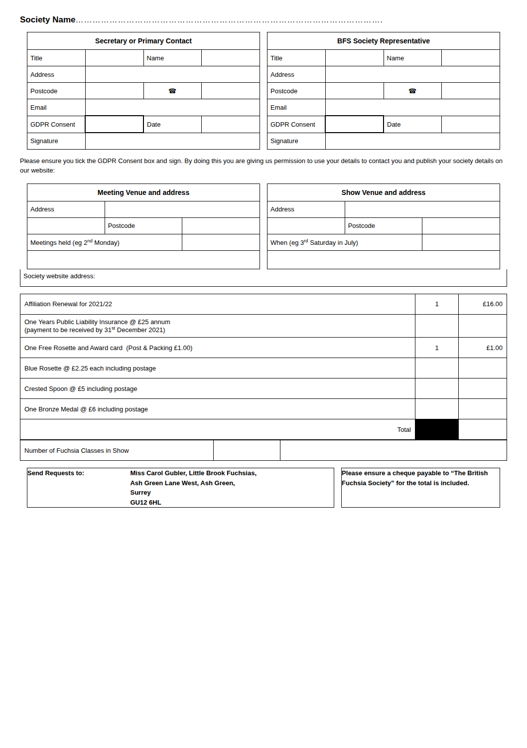Society Name……………………………………………………………………………………………….
| / Secretary or Primary Contact / / --- / / Title / / Name / / / Address / / / Postcode / / ☎ / / / Email / / / GDPR Consent / / Date / / / Signature / / | / BFS Society Representative / / --- / / Title / / Name / / / Address / / / Postcode / / ☎ / / / Email / / / GDPR Consent / / Date / / / Signature / / |
Please ensure you tick the GDPR Consent box and sign. By doing this you are giving us permission to use your details to contact you and publish your society details on our website:
| / Meeting Venue and address / / --- / / Address / / / / Postcode / / / Meetings held (eg 2 nd Monday) / / | / Show Venue and address / / --- / / Address / / / / Postcode / / / When (eg 3 rd Saturday in July) / / |
Society website address:
| Affiliation Renewal for 2021/22 | 1 | £16.00 |
| One Years Public Liability Insurance @ £25 annum (payment to be received by 31 st December 2021) | | |
| One Free Rosette and Award card (Post & Packing £1.00) | 1 | £1.00 |
| Blue Rosette @ £2.25 each including postage | | |
| Crested Spoon @ £5 including postage | | |
| One Bronze Medal @ £6 including postage | | |
| Total | | |
| Number of Fuchsia Classes in Show | | |
| / Send Requests to: / Miss Carol Gubler, Little Brook Fuchsias, Ash Green Lane West, Ash Green, Surrey GU12 6HL / | Please ensure a cheque payable to “The British Fuchsia Society” for the total is included. |